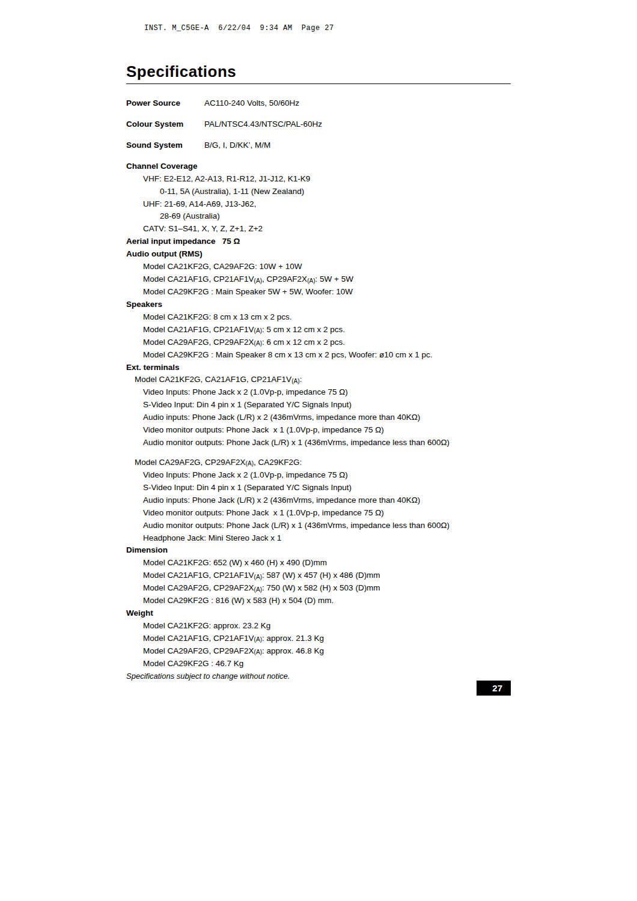INST. M_C5GE-A 6/22/04 9:34 AM Page 27
Specifications
Power Source
AC110-240 Volts, 50/60Hz
Colour System
PAL/NTSC4.43/NTSC/PAL-60Hz
Sound System
B/G, I, D/KK’, M/M
Channel Coverage
VHF: E2-E12, A2-A13, R1-R12, J1-J12, K1-K9
0-11, 5A (Australia), 1-11 (New Zealand)
UHF: 21-69, A14-A69, J13-J62,
28-69 (Australia)
CATV: S1–S41, X, Y, Z, Z+1, Z+2
Aerial input impedance 75 Ω
Audio output (RMS)
Model CA21KF2G, CA29AF2G: 10W + 10W
Model CA21AF1G, CP21AF1V(A), CP29AF2X(A): 5W + 5W
Model CA29KF2G : Main Speaker 5W + 5W, Woofer: 10W
Speakers
Model CA21KF2G: 8 cm x 13 cm x 2 pcs.
Model CA21AF1G, CP21AF1V(A): 5 cm x 12 cm x 2 pcs.
Model CA29AF2G, CP29AF2X(A): 6 cm x 12 cm x 2 pcs.
Model CA29KF2G : Main Speaker 8 cm x 13 cm x 2 pcs, Woofer: ø10 cm x 1 pc.
Ext. terminals
Model CA21KF2G, CA21AF1G, CP21AF1V(A):
Video Inputs: Phone Jack x 2 (1.0Vp-p, impedance 75 Ω)
S-Video Input: Din 4 pin x 1 (Separated Y/C Signals Input)
Audio inputs: Phone Jack (L/R) x 2 (436mVrms, impedance more than 40KΩ)
Video monitor outputs: Phone Jack x 1 (1.0Vp-p, impedance 75 Ω)
Audio monitor outputs: Phone Jack (L/R) x 1 (436mVrms, impedance less than 600Ω)
Model CA29AF2G, CP29AF2X(A), CA29KF2G:
Video Inputs: Phone Jack x 2 (1.0Vp-p, impedance 75 Ω)
S-Video Input: Din 4 pin x 1 (Separated Y/C Signals Input)
Audio inputs: Phone Jack (L/R) x 2 (436mVrms, impedance more than 40KΩ)
Video monitor outputs: Phone Jack x 1 (1.0Vp-p, impedance 75 Ω)
Audio monitor outputs: Phone Jack (L/R) x 1 (436mVrms, impedance less than 600Ω)
Headphone Jack: Mini Stereo Jack x 1
Dimension
Model CA21KF2G: 652 (W) x 460 (H) x 490 (D)mm
Model CA21AF1G, CP21AF1V(A): 587 (W) x 457 (H) x 486 (D)mm
Model CA29AF2G, CP29AF2X(A): 750 (W) x 582 (H) x 503 (D)mm
Model CA29KF2G : 816 (W) x 583 (H) x 504 (D) mm.
Weight
Model CA21KF2G: approx. 23.2 Kg
Model CA21AF1G, CP21AF1V(A): approx. 21.3 Kg
Model CA29AF2G, CP29AF2X(A): approx. 46.8 Kg
Model CA29KF2G : 46.7 Kg
Specifications subject to change without notice.
27